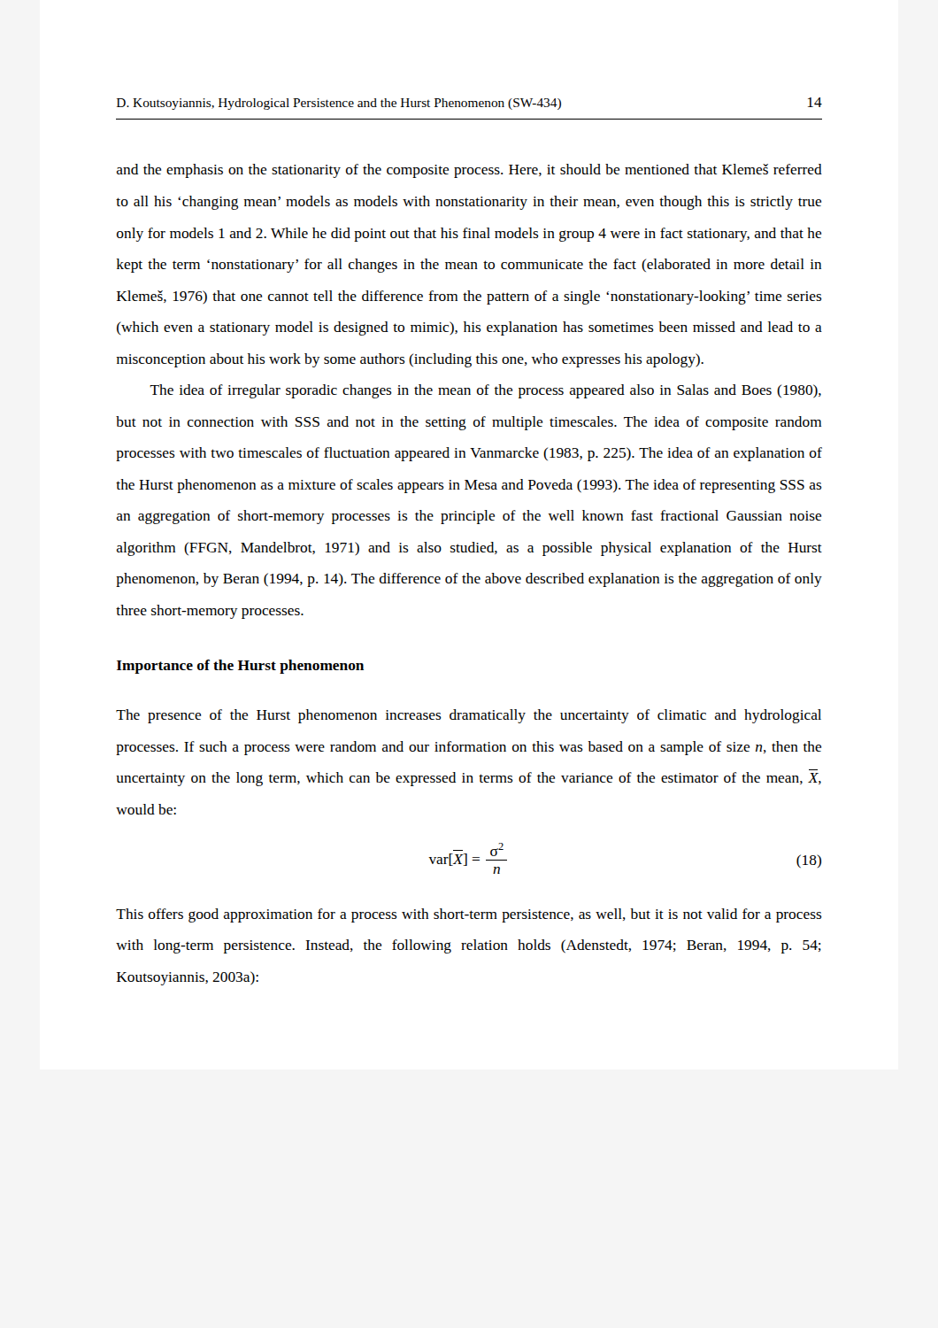D. Koutsoyiannis, Hydrological Persistence and the Hurst Phenomenon (SW-434) 14
and the emphasis on the stationarity of the composite process. Here, it should be mentioned that Klemeš referred to all his ‘changing mean’ models as models with nonstationarity in their mean, even though this is strictly true only for models 1 and 2. While he did point out that his final models in group 4 were in fact stationary, and that he kept the term ‘nonstationary’ for all changes in the mean to communicate the fact (elaborated in more detail in Klemeš, 1976) that one cannot tell the difference from the pattern of a single ‘nonstationary-looking’ time series (which even a stationary model is designed to mimic), his explanation has sometimes been missed and lead to a misconception about his work by some authors (including this one, who expresses his apology).
The idea of irregular sporadic changes in the mean of the process appeared also in Salas and Boes (1980), but not in connection with SSS and not in the setting of multiple timescales. The idea of composite random processes with two timescales of fluctuation appeared in Vanmarcke (1983, p. 225). The idea of an explanation of the Hurst phenomenon as a mixture of scales appears in Mesa and Poveda (1993). The idea of representing SSS as an aggregation of short-memory processes is the principle of the well known fast fractional Gaussian noise algorithm (FFGN, Mandelbrot, 1971) and is also studied, as a possible physical explanation of the Hurst phenomenon, by Beran (1994, p. 14). The difference of the above described explanation is the aggregation of only three short-memory processes.
Importance of the Hurst phenomenon
The presence of the Hurst phenomenon increases dramatically the uncertainty of climatic and hydrological processes. If such a process were random and our information on this was based on a sample of size n, then the uncertainty on the long term, which can be expressed in terms of the variance of the estimator of the mean, X, would be:
var[X] = σ2 n (18)
This offers good approximation for a process with short-term persistence, as well, but it is not valid for a process with long-term persistence. Instead, the following relation holds (Adenstedt, 1974; Beran, 1994, p. 54; Koutsoyiannis, 2003a):